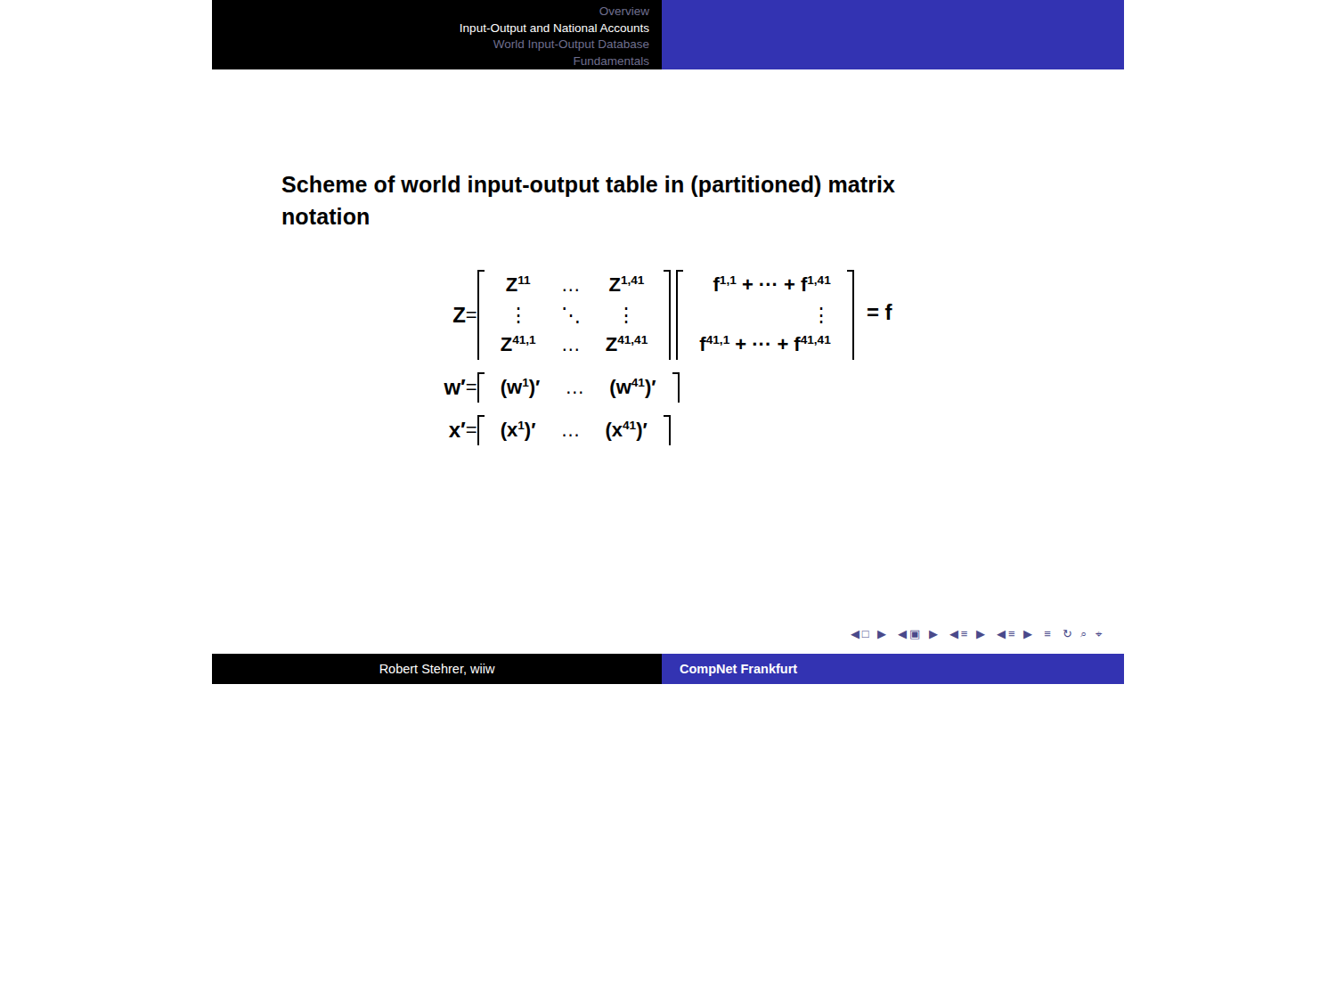Overview
Input-Output and National Accounts
World Input-Output Database
Fundamentals
Scheme of world input-output table in (partitioned) matrix
notation
| Z | = | / Z 11 / … / Z 1,41 / / ⋮ / ⋱ / ⋮ / / Z 41,1 / … / Z 41,41 / / f 1,1 + ··· + f 1,41 / / ⋮ / / f 41,1 + ··· + f 41,41 / = f |
| w ′ | = | / (w 1 ) ′ / … / (w 41 ) ′ / |
| x ′ | = | / (x 1 ) ′ / … / (x 41 ) ′ / |
◀□ ▶◀▣ ▶◀≡ ▶◀≡ ▶≡↻ ⌕ ⌖
Robert Stehrer, wiiw
CompNet Frankfurt